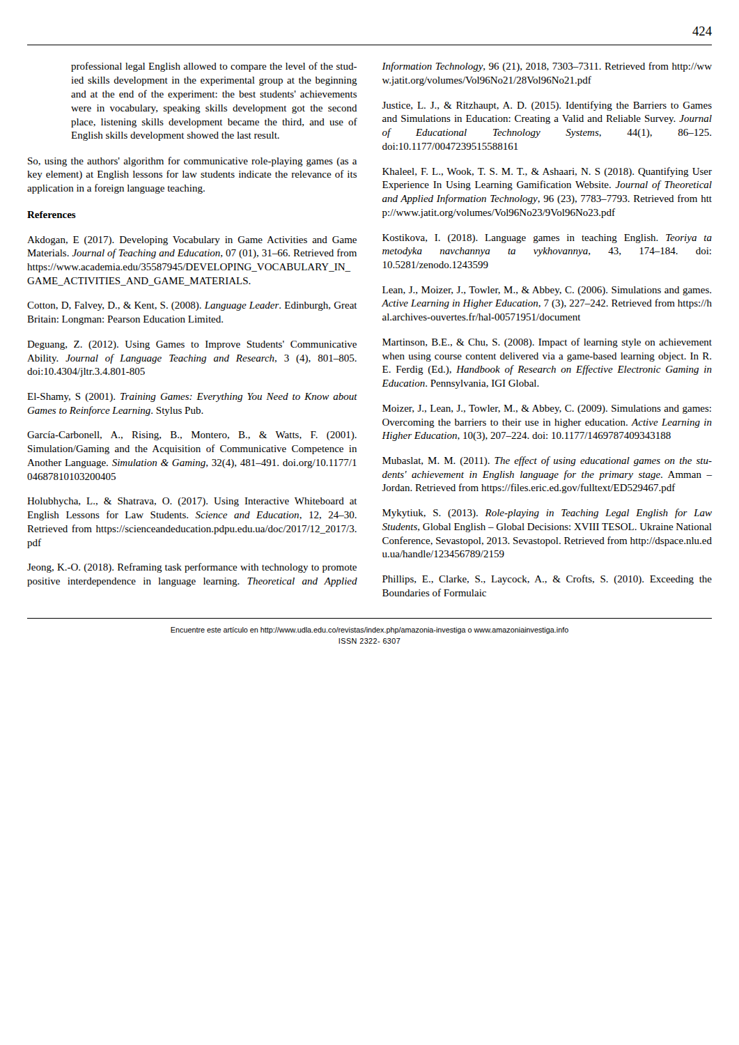424
professional legal English allowed to compare the level of the studied skills development in the experimental group at the beginning and at the end of the experiment: the best students' achievements were in vocabulary, speaking skills development got the second place, listening skills development became the third, and use of English skills development showed the last result.
So, using the authors' algorithm for communicative role-playing games (as a key element) at English lessons for law students indicate the relevance of its application in a foreign language teaching.
References
Akdogan, E (2017). Developing Vocabulary in Game Activities and Game Materials. Journal of Teaching and Education, 07 (01), 31–66. Retrieved from https://www.academia.edu/35587945/DEVELOPING_VOCABULARY_IN_GAME_ACTIVITIES_AND_GAME_MATERIALS.
Cotton, D, Falvey, D., & Kent, S. (2008). Language Leader. Edinburgh, Great Britain: Longman: Pearson Education Limited.
Deguang, Z. (2012). Using Games to Improve Students' Communicative Ability. Journal of Language Teaching and Research, 3 (4), 801–805. doi:10.4304/jltr.3.4.801-805
El-Shamy, S (2001). Training Games: Everything You Need to Know about Games to Reinforce Learning. Stylus Pub.
García-Carbonell, A., Rising, B., Montero, B., & Watts, F. (2001). Simulation/Gaming and the Acquisition of Communicative Competence in Another Language. Simulation & Gaming, 32(4), 481–491. doi.org/10.1177/104687810103200405
Holubhycha, L., & Shatrava, O. (2017). Using Interactive Whiteboard at English Lessons for Law Students. Science and Education, 12, 24–30. Retrieved from https://scienceandeducation.pdpu.edu.ua/doc/2017/12_2017/3.pdf
Jeong, K.-O. (2018). Reframing task performance with technology to promote positive interdependence in language learning. Theoretical and Applied Information Technology, 96 (21), 2018, 7303–7311. Retrieved from http://www.jatit.org/volumes/Vol96No21/28Vol96No21.pdf
Justice, L. J., & Ritzhaupt, A. D. (2015). Identifying the Barriers to Games and Simulations in Education: Creating a Valid and Reliable Survey. Journal of Educational Technology Systems, 44(1), 86–125. doi:10.1177/0047239515588161
Khaleel, F. L., Wook, T. S. M. T., & Ashaari, N. S (2018). Quantifying User Experience In Using Learning Gamification Website. Journal of Theoretical and Applied Information Technology, 96 (23), 7783–7793. Retrieved from http://www.jatit.org/volumes/Vol96No23/9Vol96No23.pdf
Kostikova, I. (2018). Language games in teaching English. Teoriya ta metodyka navchannya ta vykhovannya, 43, 174–184. doi: 10.5281/zenodo.1243599
Lean, J., Moizer, J., Towler, M., & Abbey, C. (2006). Simulations and games. Active Learning in Higher Education, 7 (3), 227–242. Retrieved from https://hal.archives-ouvertes.fr/hal-00571951/document
Martinson, B.E., & Chu, S. (2008). Impact of learning style on achievement when using course content delivered via a game-based learning object. In R. E. Ferdig (Ed.), Handbook of Research on Effective Electronic Gaming in Education. Pennsylvania, IGI Global.
Moizer, J., Lean, J., Towler, M., & Abbey, C. (2009). Simulations and games: Overcoming the barriers to their use in higher education. Active Learning in Higher Education, 10(3), 207–224. doi: 10.1177/1469787409343188
Mubaslat, M. M. (2011). The effect of using educational games on the students' achievement in English language for the primary stage. Amman – Jordan. Retrieved from https://files.eric.ed.gov/fulltext/ED529467.pdf
Mykytiuk, S. (2013). Role-playing in Teaching Legal English for Law Students, Global English – Global Decisions: XVIII TESOL. Ukraine National Conference, Sevastopol, 2013. Sevastopol. Retrieved from http://dspace.nlu.edu.ua/handle/123456789/2159
Phillips, E., Clarke, S., Laycock, A., & Crofts, S. (2010). Exceeding the Boundaries of Formulaic
Encuentre este artículo en http://www.udla.edu.co/revistas/index.php/amazonia-investiga o www.amazoniainvestiga.info
ISSN 2322- 6307